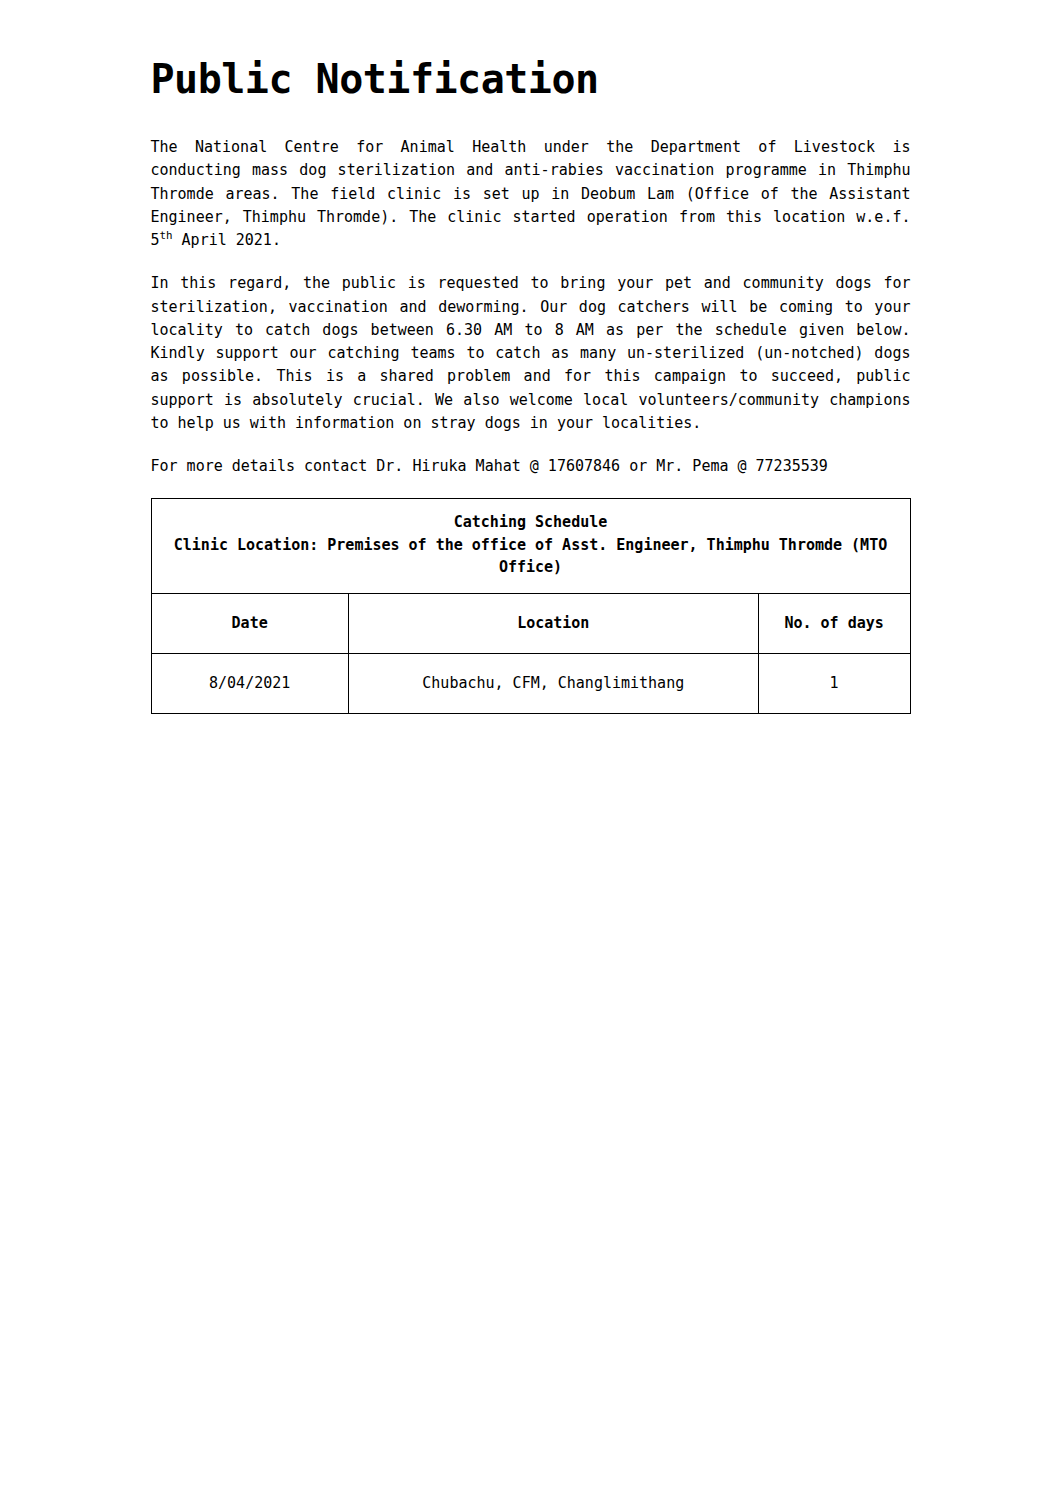Public Notification
The National Centre for Animal Health under the Department of Livestock is conducting mass dog sterilization and anti-rabies vaccination programme in Thimphu Thromde areas. The field clinic is set up in Deobum Lam (Office of the Assistant Engineer, Thimphu Thromde). The clinic started operation from this location w.e.f. 5th April 2021.
In this regard, the public is requested to bring your pet and community dogs for sterilization, vaccination and deworming. Our dog catchers will be coming to your locality to catch dogs between 6.30 AM to 8 AM as per the schedule given below. Kindly support our catching teams to catch as many un-sterilized (un-notched) dogs as possible. This is a shared problem and for this campaign to succeed, public support is absolutely crucial. We also welcome local volunteers/community champions to help us with information on stray dogs in your localities.
For more details contact Dr. Hiruka Mahat @ 17607846 or Mr. Pema @ 77235539
Catching Schedule Clinic Location: Premises of the office of Asst. Engineer, Thimphu Thromde (MTO Office)
| Date | Location | No. of days |
| --- | --- | --- |
| 8/04/2021 | Chubachu, CFM, Changlimithang | 1 |